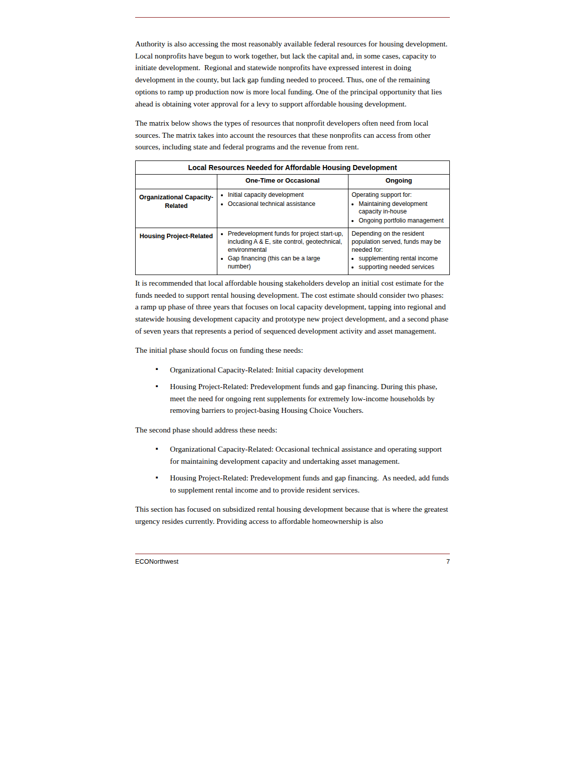Authority is also accessing the most reasonably available federal resources for housing development. Local nonprofits have begun to work together, but lack the capital and, in some cases, capacity to initiate development. Regional and statewide nonprofits have expressed interest in doing development in the county, but lack gap funding needed to proceed. Thus, one of the remaining options to ramp up production now is more local funding. One of the principal opportunity that lies ahead is obtaining voter approval for a levy to support affordable housing development.
The matrix below shows the types of resources that nonprofit developers often need from local sources. The matrix takes into account the resources that these nonprofits can access from other sources, including state and federal programs and the revenue from rent.
Local Resources Needed for Affordable Housing Development
| | One-Time or Occasional | Ongoing |
| --- | --- | --- |
| Organizational Capacity-Related | Initial capacity development Occasional technical assistance | Operating support for: Maintaining development capacity in-house Ongoing portfolio management |
| Housing Project-Related | Predevelopment funds for project start-up, including A & E, site control, geotechnical, environmental Gap financing (this can be a large number) | Depending on the resident population served, funds may be needed for: supplementing rental income supporting needed services |
It is recommended that local affordable housing stakeholders develop an initial cost estimate for the funds needed to support rental housing development. The cost estimate should consider two phases: a ramp up phase of three years that focuses on local capacity development, tapping into regional and statewide housing development capacity and prototype new project development, and a second phase of seven years that represents a period of sequenced development activity and asset management.
The initial phase should focus on funding these needs:
Organizational Capacity-Related: Initial capacity development
Housing Project-Related: Predevelopment funds and gap financing. During this phase, meet the need for ongoing rent supplements for extremely low-income households by removing barriers to project-basing Housing Choice Vouchers.
The second phase should address these needs:
Organizational Capacity-Related: Occasional technical assistance and operating support for maintaining development capacity and undertaking asset management.
Housing Project-Related: Predevelopment funds and gap financing. As needed, add funds to supplement rental income and to provide resident services.
This section has focused on subsidized rental housing development because that is where the greatest urgency resides currently. Providing access to affordable homeownership is also
ECONorthwest 7